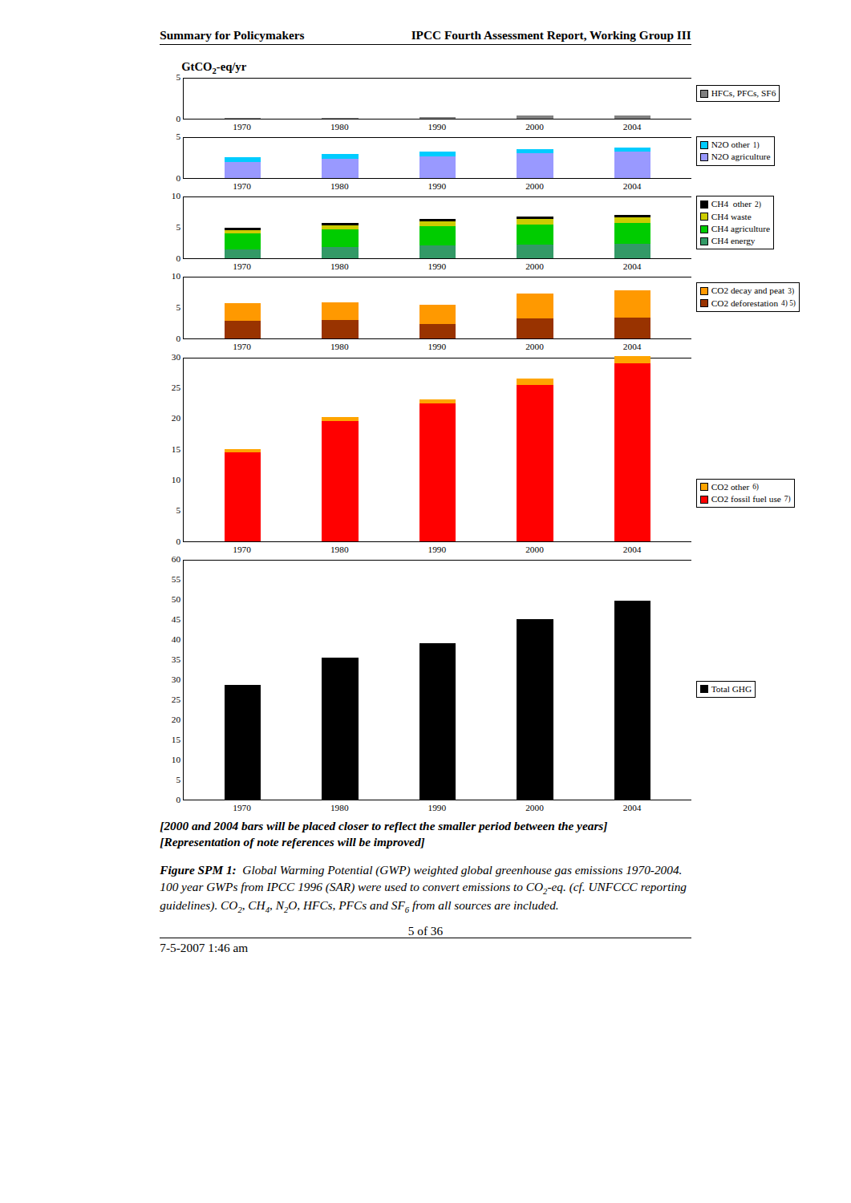Summary for Policymakers
IPCC Fourth Assessment Report, Working Group III
GtCO2-eq/yr
5 0
HFCs, PFCs, SF6
19701980199020002004
5 0
N2O other 1)
N2O agriculture
19701980199020002004
10 5 0
CH4 other 2)
CH4 waste
CH4 agriculture
CH4 energy
19701980199020002004
10 5 0
CO2 decay and peat 3)
CO2 deforestation 4) 5)
19701980199020002004
30 25 20 15 10 5 0
CO2 other 6)
CO2 fossil fuel use 7)
19701980199020002004
60 55 50 45 40 35 30 25 20 15 10 5 0
Total GHG
19701980199020002004
[2000 and 2004 bars will be placed closer to reflect the smaller period between the years]
[Representation of note references will be improved]
Figure SPM 1: Global Warming Potential (GWP) weighted global greenhouse gas emissions 1970-2004. 100 year GWPs from IPCC 1996 (SAR) were used to convert emissions to CO2-eq. (cf. UNFCCC reporting guidelines). CO2, CH4, N2O, HFCs, PFCs and SF6 from all sources are included.
5 of 36
7-5-2007 1:46 am